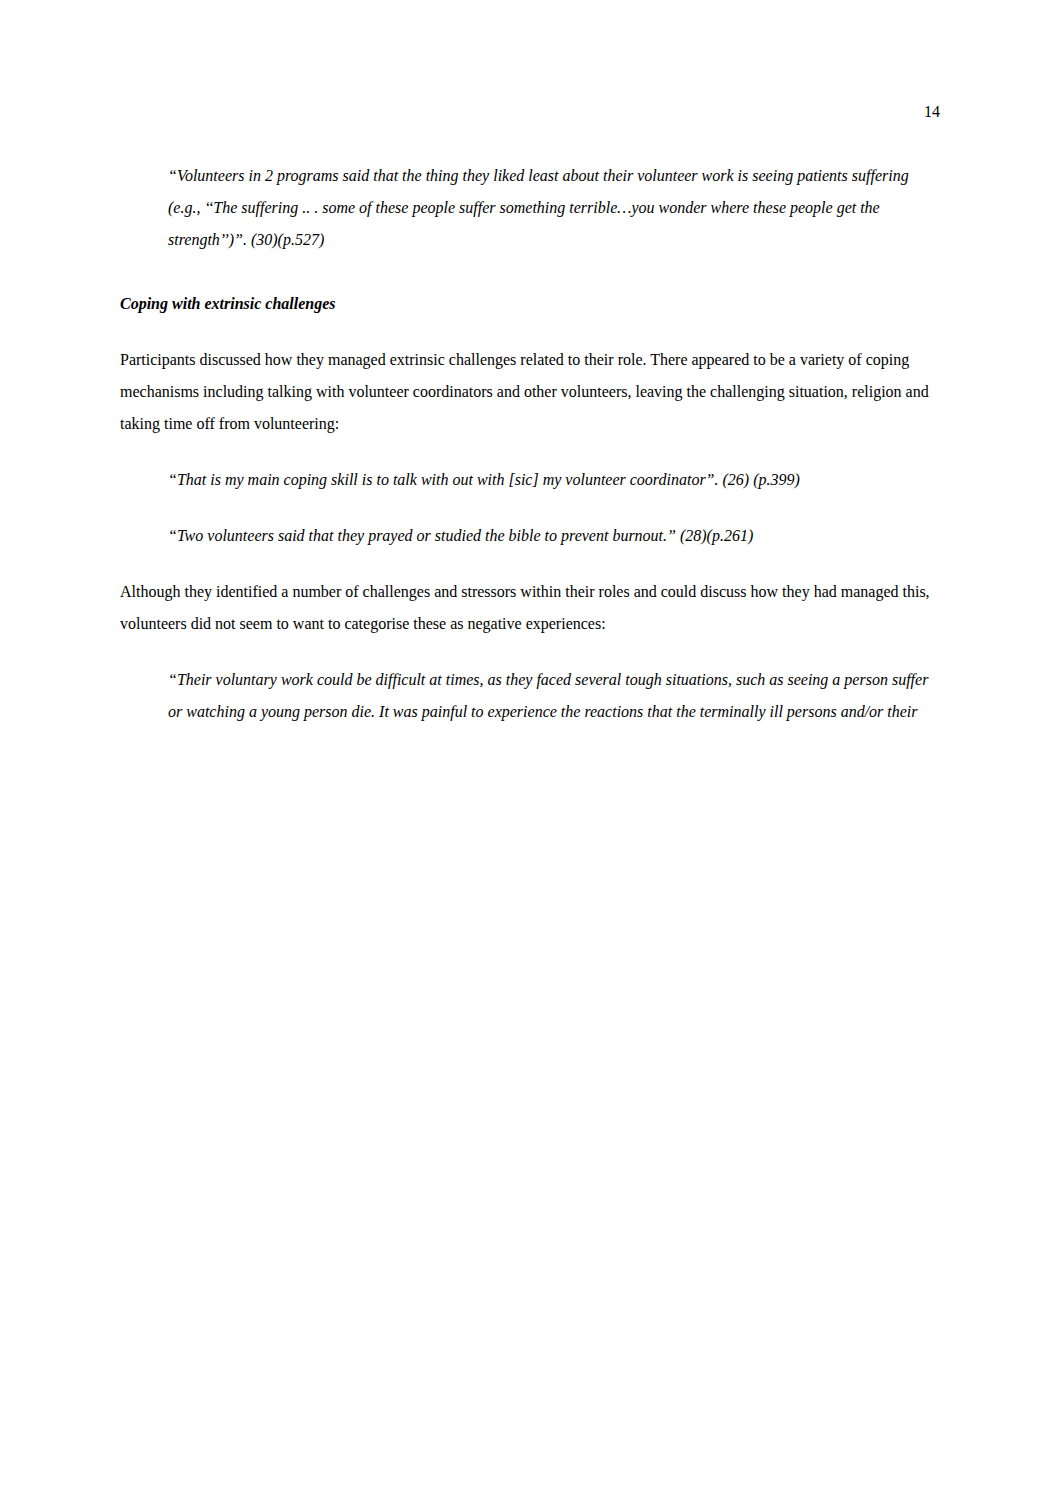14
“Volunteers in 2 programs said that the thing they liked least about their volunteer work is seeing patients suffering (e.g., ‘‘The suffering .. . some of these people suffer something terrible…you wonder where these people get the strength’’)”. (30)(p.527)
Coping with extrinsic challenges
Participants discussed how they managed extrinsic challenges related to their role. There appeared to be a variety of coping mechanisms including talking with volunteer coordinators and other volunteers, leaving the challenging situation, religion and taking time off from volunteering:
“That is my main coping skill is to talk with out with [sic] my volunteer coordinator”. (26) (p.399)
“Two volunteers said that they prayed or studied the bible to prevent burnout.” (28)(p.261)
Although they identified a number of challenges and stressors within their roles and could discuss how they had managed this, volunteers did not seem to want to categorise these as negative experiences:
“Their voluntary work could be difficult at times, as they faced several tough situations, such as seeing a person suffer or watching a young person die. It was painful to experience the reactions that the terminally ill persons and/or their